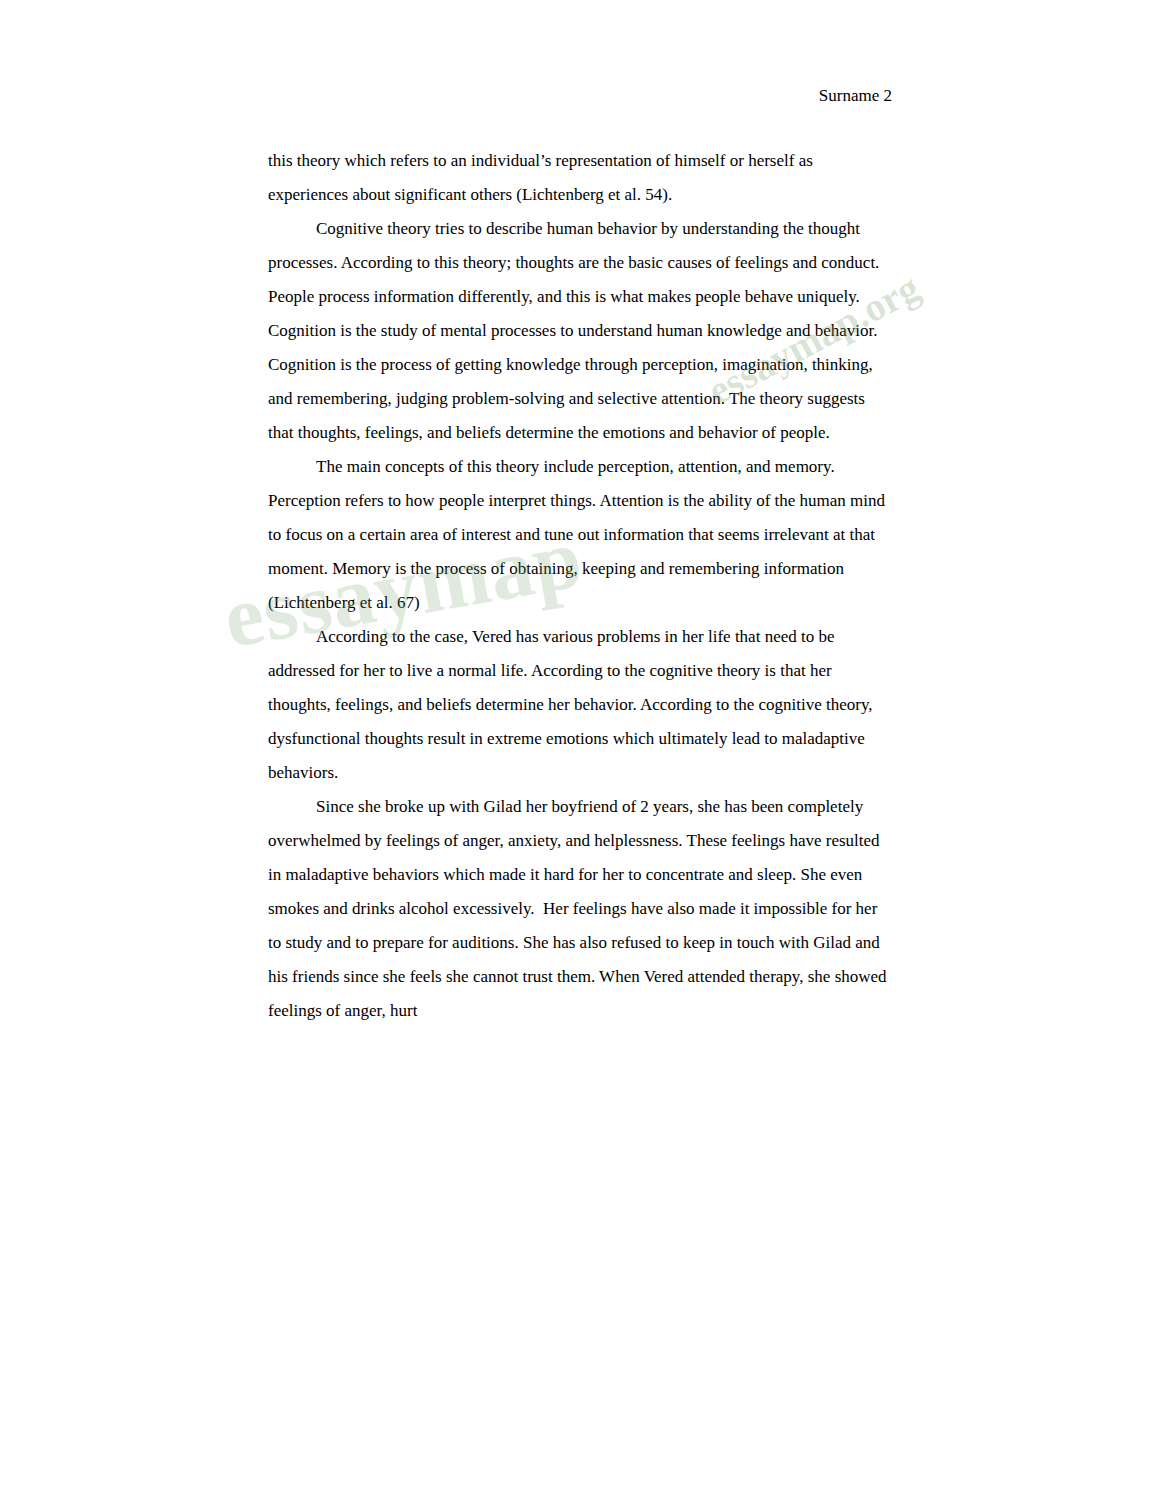Surname 2
essaymap.org
essaymap
this theory which refers to an individual’s representation of himself or herself as experiences about significant others (Lichtenberg et al. 54).
Cognitive theory tries to describe human behavior by understanding the thought processes. According to this theory; thoughts are the basic causes of feelings and conduct. People process information differently, and this is what makes people behave uniquely. Cognition is the study of mental processes to understand human knowledge and behavior. Cognition is the process of getting knowledge through perception, imagination, thinking, and remembering, judging problem-solving and selective attention. The theory suggests that thoughts, feelings, and beliefs determine the emotions and behavior of people.
The main concepts of this theory include perception, attention, and memory. Perception refers to how people interpret things. Attention is the ability of the human mind to focus on a certain area of interest and tune out information that seems irrelevant at that moment. Memory is the process of obtaining, keeping and remembering information (Lichtenberg et al. 67)
According to the case, Vered has various problems in her life that need to be addressed for her to live a normal life. According to the cognitive theory is that her thoughts, feelings, and beliefs determine her behavior. According to the cognitive theory, dysfunctional thoughts result in extreme emotions which ultimately lead to maladaptive behaviors.
Since she broke up with Gilad her boyfriend of 2 years, she has been completely overwhelmed by feelings of anger, anxiety, and helplessness. These feelings have resulted in maladaptive behaviors which made it hard for her to concentrate and sleep. She even smokes and drinks alcohol excessively. Her feelings have also made it impossible for her to study and to prepare for auditions. She has also refused to keep in touch with Gilad and his friends since she feels she cannot trust them. When Vered attended therapy, she showed feelings of anger, hurt